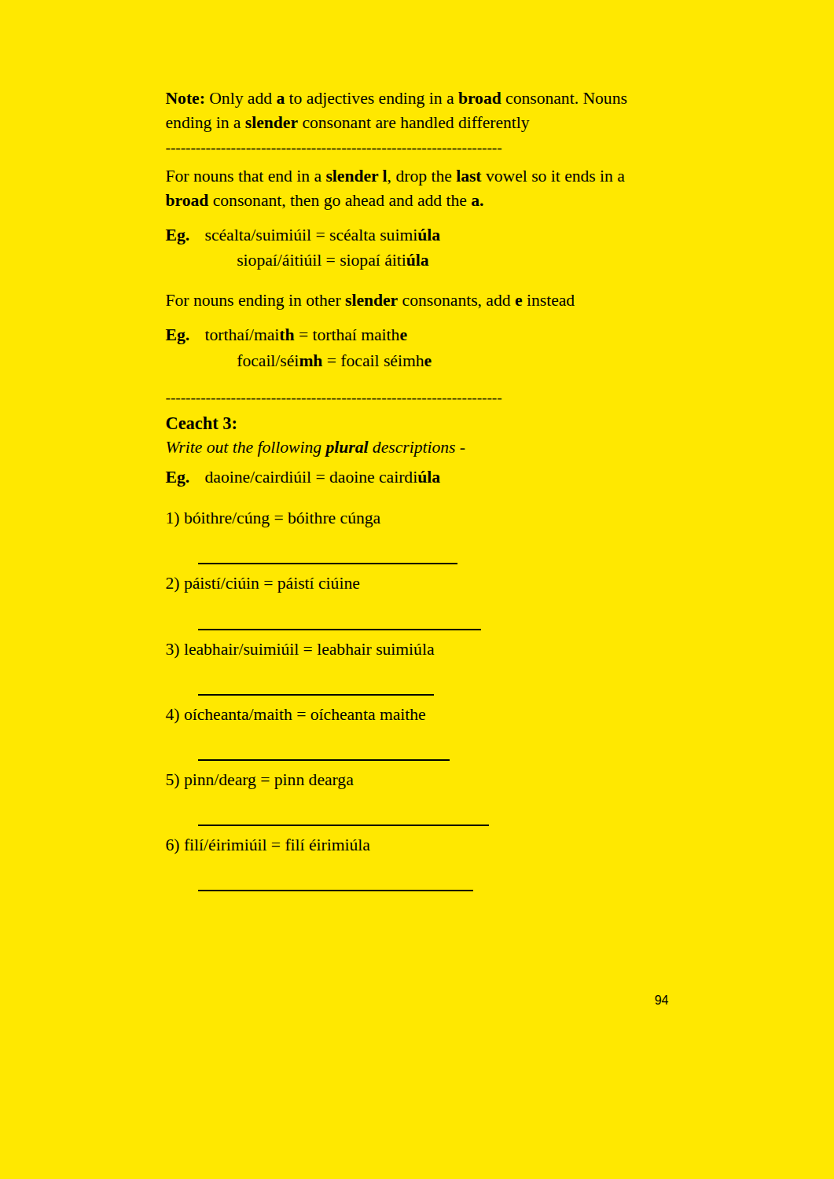Note: Only add a to adjectives ending in a broad consonant. Nouns ending in a slender consonant are handled differently
-------------------------------------------------------------------
For nouns that end in a slender l, drop the last vowel so it ends in a broad consonant, then go ahead and add the a.
Eg. scéalta/suimiúil = scéalta suimiúla siopaí/áitiúil = siopaí áitiúla
For nouns ending in other slender consonants, add e instead
Eg. torthaí/maith = torthaí maithe focail/séimh = focail séimhe
-------------------------------------------------------------------
Ceacht 3:
Write out the following plural descriptions -
Eg. daoine/cairdiúil = daoine cairdiúla
bóithre/cúng = bóithre cúnga
páistí/ciúin = páistí ciúine
leabhair/suimiúil = leabhair suimiúla
oícheanta/maith = oícheanta maithe
pinn/dearg = pinn dearga
filí/éirimiúil = filí éirimiúla
94